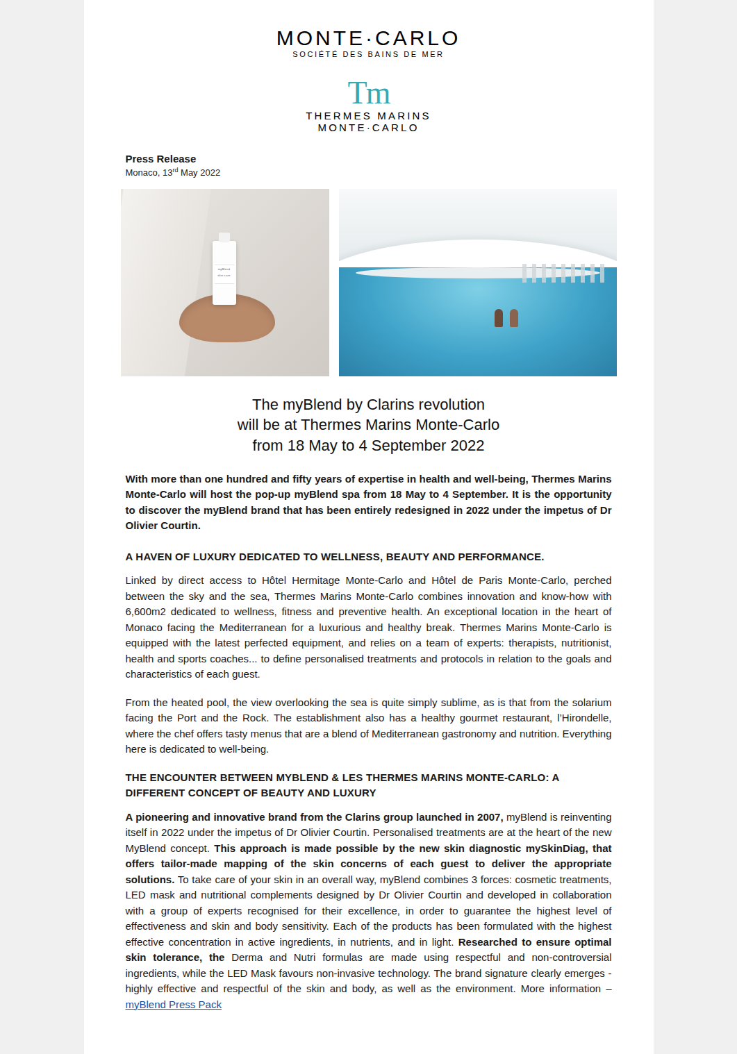MONTE·CARLO
SOCIÉTÉ DES BAINS DE MER
Tm
THERMES MARINS
MONTE·CARLO
Press Release
Monaco, 13rd May 2022
myBlend skin care
The myBlend by Clarins revolution
will be at Thermes Marins Monte-Carlo
from 18 May to 4 September 2022
With more than one hundred and fifty years of expertise in health and well-being, Thermes Marins Monte-Carlo will host the pop-up myBlend spa from 18 May to 4 September. It is the opportunity to discover the myBlend brand that has been entirely redesigned in 2022 under the impetus of Dr Olivier Courtin.
A haven of luxury dedicated to wellness, beauty and performance.
Linked by direct access to Hôtel Hermitage Monte-Carlo and Hôtel de Paris Monte-Carlo, perched between the sky and the sea, Thermes Marins Monte-Carlo combines innovation and know-how with 6,600m2 dedicated to wellness, fitness and preventive health. An exceptional location in the heart of Monaco facing the Mediterranean for a luxurious and healthy break. Thermes Marins Monte-Carlo is equipped with the latest perfected equipment, and relies on a team of experts: therapists, nutritionist, health and sports coaches... to define personalised treatments and protocols in relation to the goals and characteristics of each guest.
From the heated pool, the view overlooking the sea is quite simply sublime, as is that from the solarium facing the Port and the Rock. The establishment also has a healthy gourmet restaurant, l’Hirondelle, where the chef offers tasty menus that are a blend of Mediterranean gastronomy and nutrition. Everything here is dedicated to well-being.
The encounter between myBlend & les Thermes Marins Monte-Carlo: a different concept of beauty and luxury
A pioneering and innovative brand from the Clarins group launched in 2007, myBlend is reinventing itself in 2022 under the impetus of Dr Olivier Courtin. Personalised treatments are at the heart of the new MyBlend concept. This approach is made possible by the new skin diagnostic mySkinDiag, that offers tailor-made mapping of the skin concerns of each guest to deliver the appropriate solutions. To take care of your skin in an overall way, myBlend combines 3 forces: cosmetic treatments, LED mask and nutritional complements designed by Dr Olivier Courtin and developed in collaboration with a group of experts recognised for their excellence, in order to guarantee the highest level of effectiveness and skin and body sensitivity. Each of the products has been formulated with the highest effective concentration in active ingredients, in nutrients, and in light. Researched to ensure optimal skin tolerance, the Derma and Nutri formulas are made using respectful and non-controversial ingredients, while the LED Mask favours non-invasive technology. The brand signature clearly emerges - highly effective and respectful of the skin and body, as well as the environment. More information – myBlend Press Pack